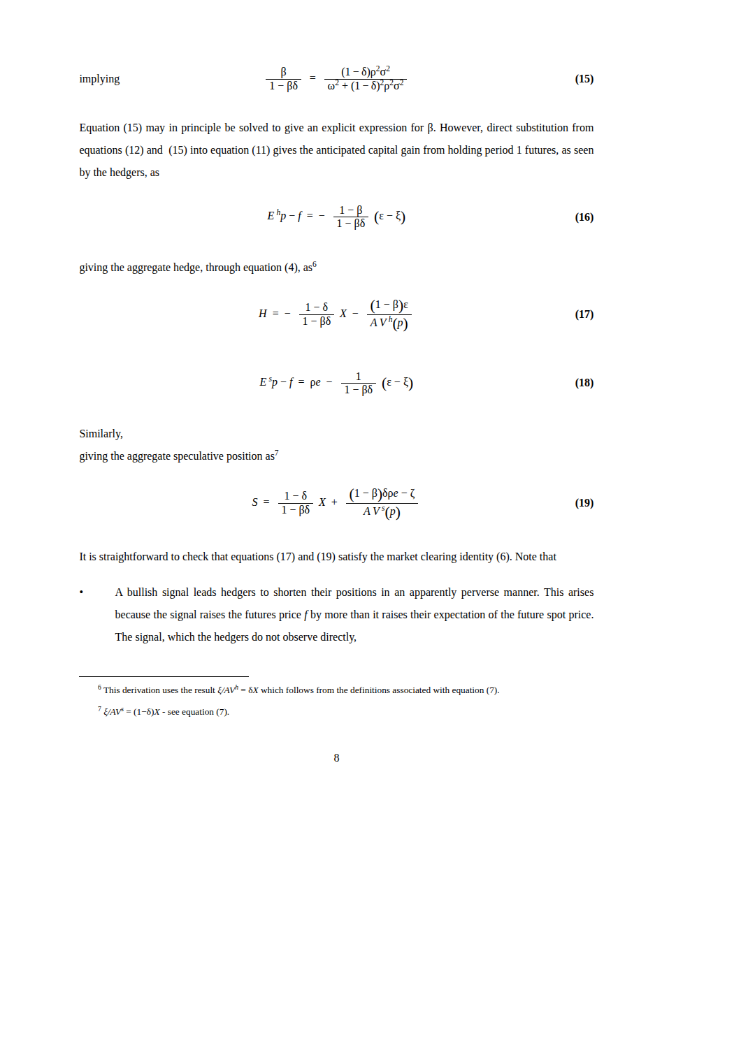implying β 1 − βδ = (1 − δ)ρ2σ2 ω2 + (1 − δ)2ρ2σ2 (15)
Equation (15) may in principle be solved to give an explicit expression for β. However, direct substitution from equations (12) and (15) into equation (11) gives the anticipated capital gain from holding period 1 futures, as seen by the hedgers, as
E hp − f = − 1 − β 1 − βδ (ε − ξ) (16)
giving the aggregate hedge, through equation (4), as6
H = − 1 − δ 1 − βδ X − (1 − β) ε A V h(p) (17)
E sp − f = ρe − 1 1 − βδ (ε − ξ) (18)
Similarly,
giving the aggregate speculative position as7
S = 1 − δ 1 − βδ X + (1 − β) δρe − ζ A V s(p) (19)
It is straightforward to check that equations (17) and (19) satisfy the market clearing identity (6). Note that
A bullish signal leads hedgers to shorten their positions in an apparently perverse manner. This arises because the signal raises the futures price f by more than it raises their expectation of the future spot price. The signal, which the hedgers do not observe directly,
6 This derivation uses the result ξ/AVh = δX which follows from the definitions associated with equation (7).
7 ξ/AVs = (1−δ)X - see equation (7).
8